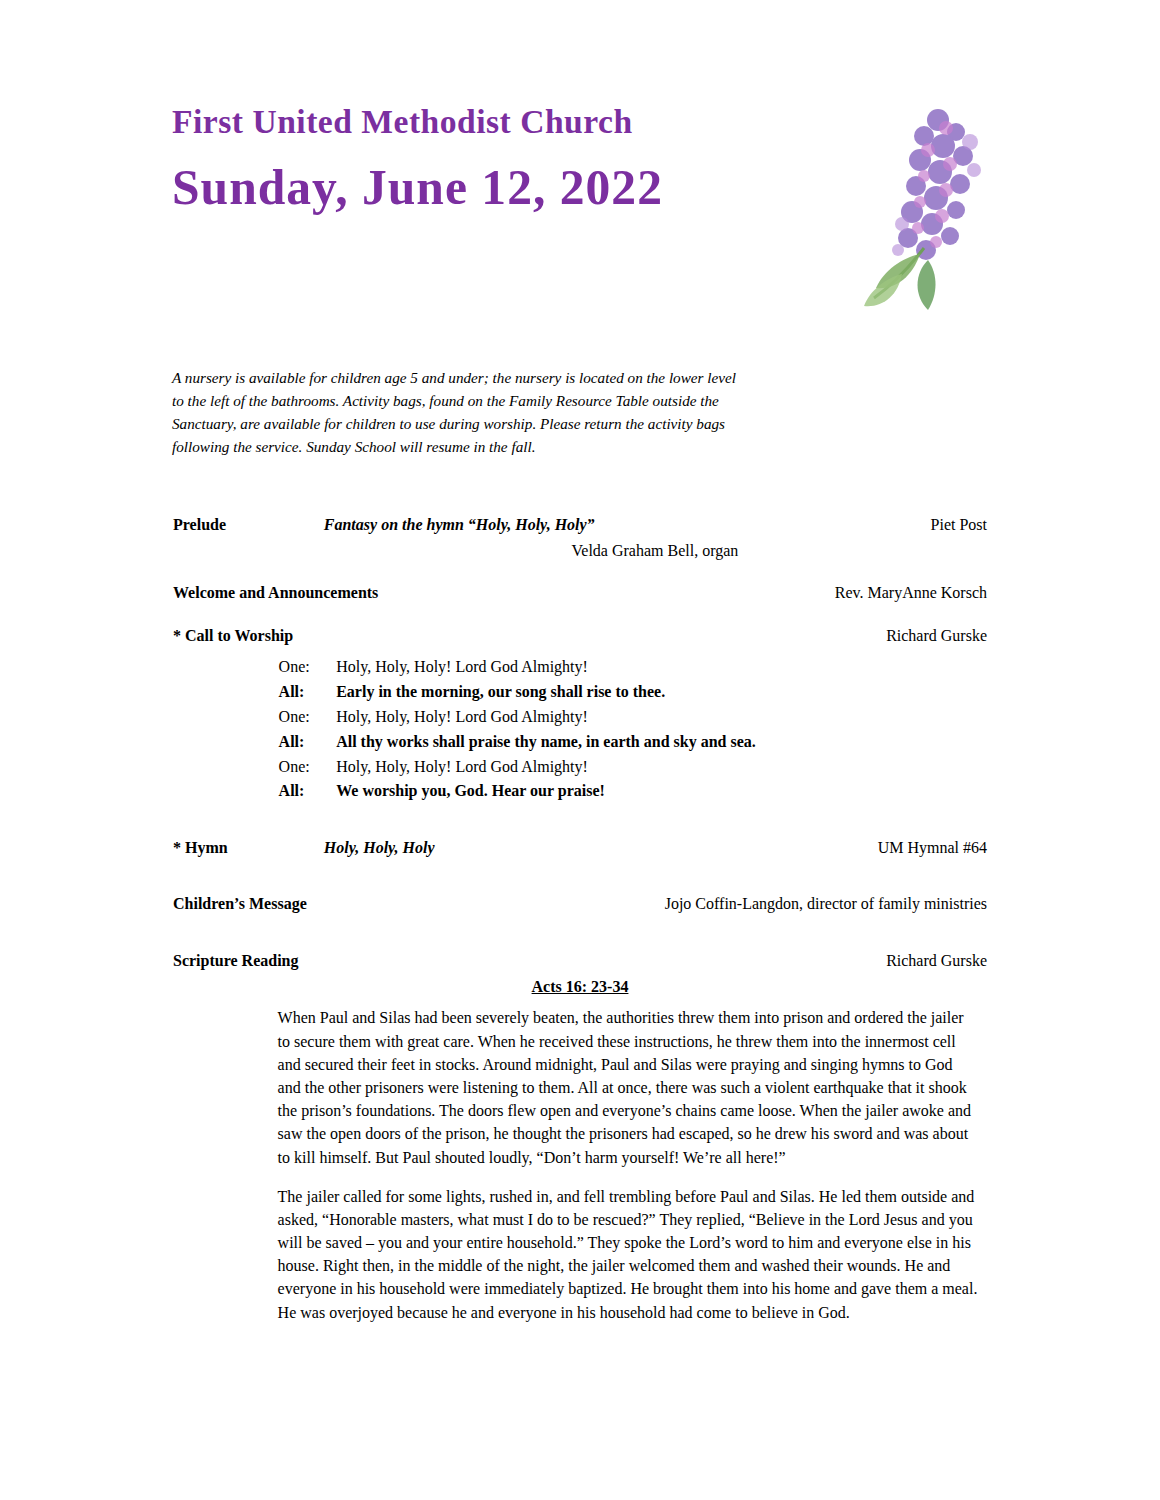First United Methodist Church
Sunday, June 12, 2022
A nursery is available for children age 5 and under; the nursery is located on the lower level to the left of the bathrooms. Activity bags, found on the Family Resource Table outside the Sanctuary, are available for children to use during worship. Please return the activity bags following the service. Sunday School will resume in the fall.
| Prelude | Fantasy on the hymn “Holy, Holy, Holy” | Piet Post |
| | Velda Graham Bell, organ |
| Welcome and Announcements | Rev. MaryAnne Korsch |
| * Call to Worship | Richard Gurske |
| / One: / Holy, Holy, Holy! Lord God Almighty! / / All: / Early in the morning, our song shall rise to thee. / / One: / Holy, Holy, Holy! Lord God Almighty! / / All: / All thy works shall praise thy name, in earth and sky and sea. / / One: / Holy, Holy, Holy! Lord God Almighty! / / All: / We worship you, God. Hear our praise! / |
| * Hymn | Holy, Holy, Holy | UM Hymnal #64 |
| Children’s Message | Jojo Coffin-Langdon, director of family ministries |
| Scripture Reading | Richard Gurske |
Acts 16: 23-34
When Paul and Silas had been severely beaten, the authorities threw them into prison and ordered the jailer to secure them with great care. When he received these instructions, he threw them into the innermost cell and secured their feet in stocks. Around midnight, Paul and Silas were praying and singing hymns to God and the other prisoners were listening to them. All at once, there was such a violent earthquake that it shook the prison’s foundations. The doors flew open and everyone’s chains came loose. When the jailer awoke and saw the open doors of the prison, he thought the prisoners had escaped, so he drew his sword and was about to kill himself. But Paul shouted loudly, “Don’t harm yourself! We’re all here!”
The jailer called for some lights, rushed in, and fell trembling before Paul and Silas. He led them outside and asked, “Honorable masters, what must I do to be rescued?” They replied, “Believe in the Lord Jesus and you will be saved – you and your entire household.” They spoke the Lord’s word to him and everyone else in his house. Right then, in the middle of the night, the jailer welcomed them and washed their wounds. He and everyone in his household were immediately baptized. He brought them into his home and gave them a meal. He was overjoyed because he and everyone in his household had come to believe in God.